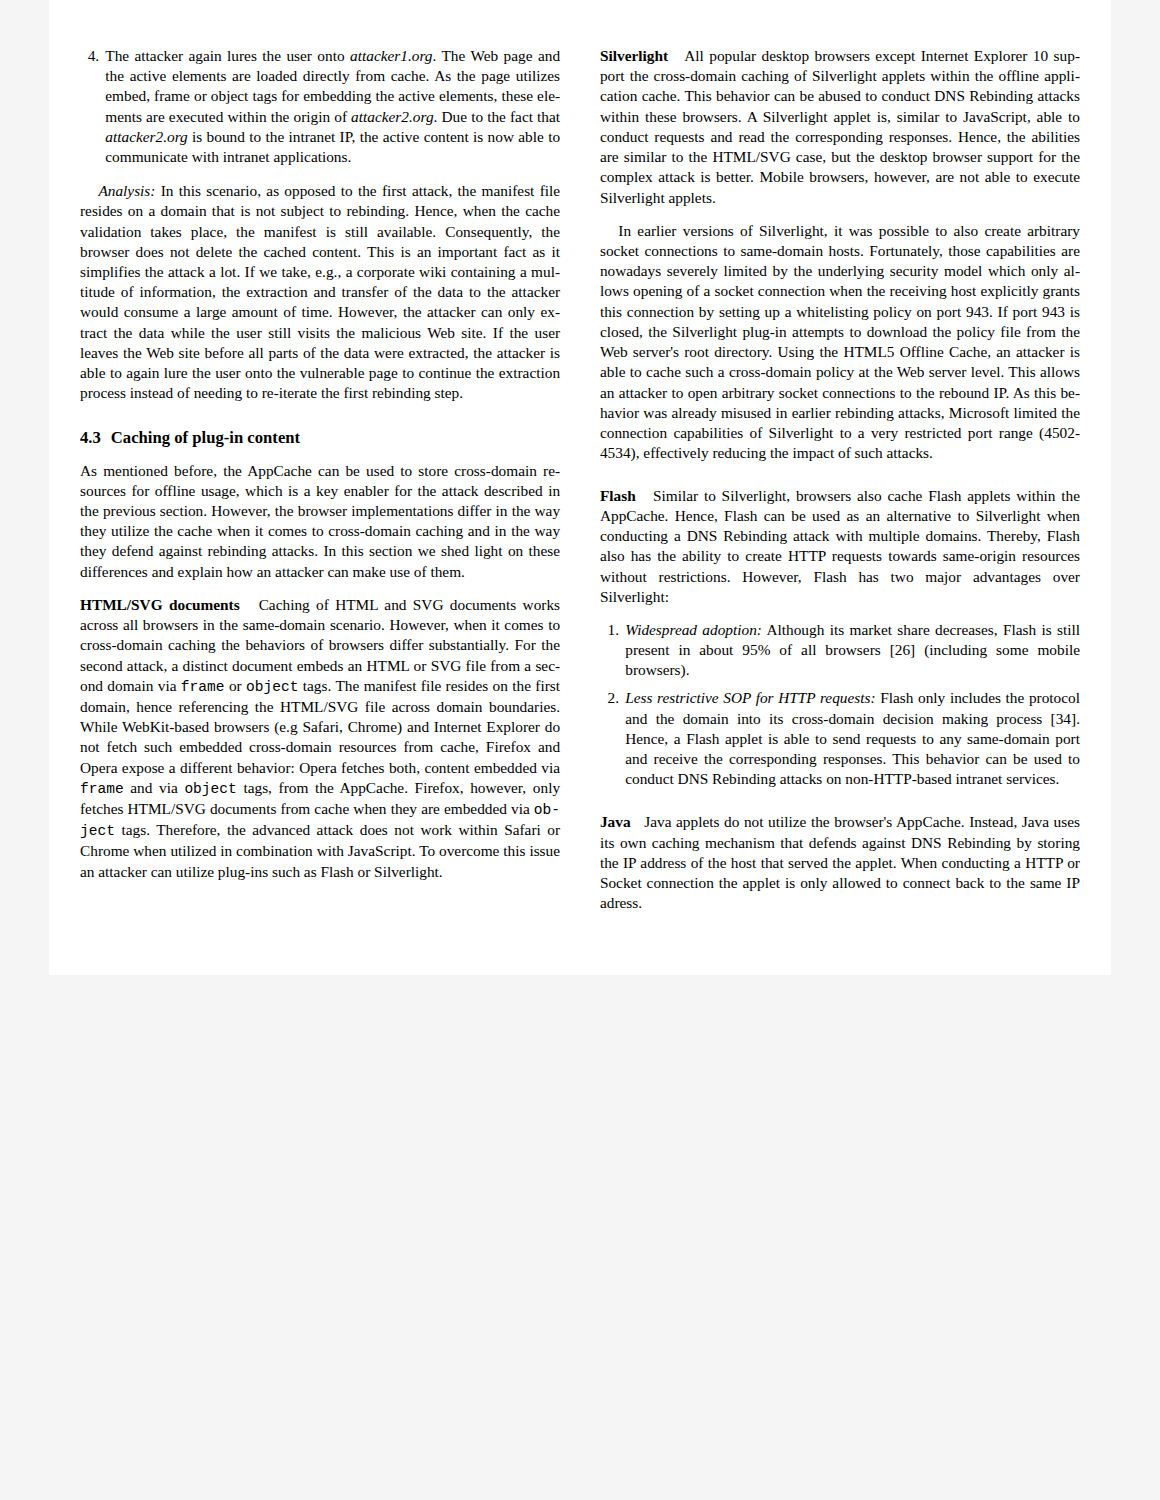The attacker again lures the user onto attacker1.org. The Web page and the active elements are loaded directly from cache. As the page utilizes embed, frame or object tags for embedding the active elements, these elements are executed within the origin of attacker2.org. Due to the fact that attacker2.org is bound to the intranet IP, the active content is now able to communicate with intranet applications.
Analysis: In this scenario, as opposed to the first attack, the manifest file resides on a domain that is not subject to rebinding. Hence, when the cache validation takes place, the manifest is still available. Consequently, the browser does not delete the cached content. This is an important fact as it simplifies the attack a lot. If we take, e.g., a corporate wiki containing a multitude of information, the extraction and transfer of the data to the attacker would consume a large amount of time. However, the attacker can only extract the data while the user still visits the malicious Web site. If the user leaves the Web site before all parts of the data were extracted, the attacker is able to again lure the user onto the vulnerable page to continue the extraction process instead of needing to re-iterate the first rebinding step.
4.3 Caching of plug-in content
As mentioned before, the AppCache can be used to store cross-domain resources for offline usage, which is a key enabler for the attack described in the previous section. However, the browser implementations differ in the way they utilize the cache when it comes to cross-domain caching and in the way they defend against rebinding attacks. In this section we shed light on these differences and explain how an attacker can make use of them.
HTML/SVG documents Caching of HTML and SVG documents works across all browsers in the same-domain scenario. However, when it comes to cross-domain caching the behaviors of browsers differ substantially. For the second attack, a distinct document embeds an HTML or SVG file from a second domain via frame or object tags. The manifest file resides on the first domain, hence referencing the HTML/SVG file across domain boundaries. While WebKit-based browsers (e.g Safari, Chrome) and Internet Explorer do not fetch such embedded cross-domain resources from cache, Firefox and Opera expose a different behavior: Opera fetches both, content embedded via frame and via object tags, from the AppCache. Firefox, however, only fetches HTML/SVG documents from cache when they are embedded via object tags. Therefore, the advanced attack does not work within Safari or Chrome when utilized in combination with JavaScript. To overcome this issue an attacker can utilize plug-ins such as Flash or Silverlight.
Silverlight All popular desktop browsers except Internet Explorer 10 support the cross-domain caching of Silverlight applets within the offline application cache. This behavior can be abused to conduct DNS Rebinding attacks within these browsers. A Silverlight applet is, similar to JavaScript, able to conduct requests and read the corresponding responses. Hence, the abilities are similar to the HTML/SVG case, but the desktop browser support for the complex attack is better. Mobile browsers, however, are not able to execute Silverlight applets.
In earlier versions of Silverlight, it was possible to also create arbitrary socket connections to same-domain hosts. Fortunately, those capabilities are nowadays severely limited by the underlying security model which only allows opening of a socket connection when the receiving host explicitly grants this connection by setting up a whitelisting policy on port 943. If port 943 is closed, the Silverlight plug-in attempts to download the policy file from the Web server's root directory. Using the HTML5 Offline Cache, an attacker is able to cache such a cross-domain policy at the Web server level. This allows an attacker to open arbitrary socket connections to the rebound IP. As this behavior was already misused in earlier rebinding attacks, Microsoft limited the connection capabilities of Silverlight to a very restricted port range (4502-4534), effectively reducing the impact of such attacks.
Flash Similar to Silverlight, browsers also cache Flash applets within the AppCache. Hence, Flash can be used as an alternative to Silverlight when conducting a DNS Rebinding attack with multiple domains. Thereby, Flash also has the ability to create HTTP requests towards same-origin resources without restrictions. However, Flash has two major advantages over Silverlight:
Widespread adoption: Although its market share decreases, Flash is still present in about 95% of all browsers [26] (including some mobile browsers).
Less restrictive SOP for HTTP requests: Flash only includes the protocol and the domain into its cross-domain decision making process [34]. Hence, a Flash applet is able to send requests to any same-domain port and receive the corresponding responses. This behavior can be used to conduct DNS Rebinding attacks on non-HTTP-based intranet services.
Java Java applets do not utilize the browser's AppCache. Instead, Java uses its own caching mechanism that defends against DNS Rebinding by storing the IP address of the host that served the applet. When conducting a HTTP or Socket connection the applet is only allowed to connect back to the same IP adress.